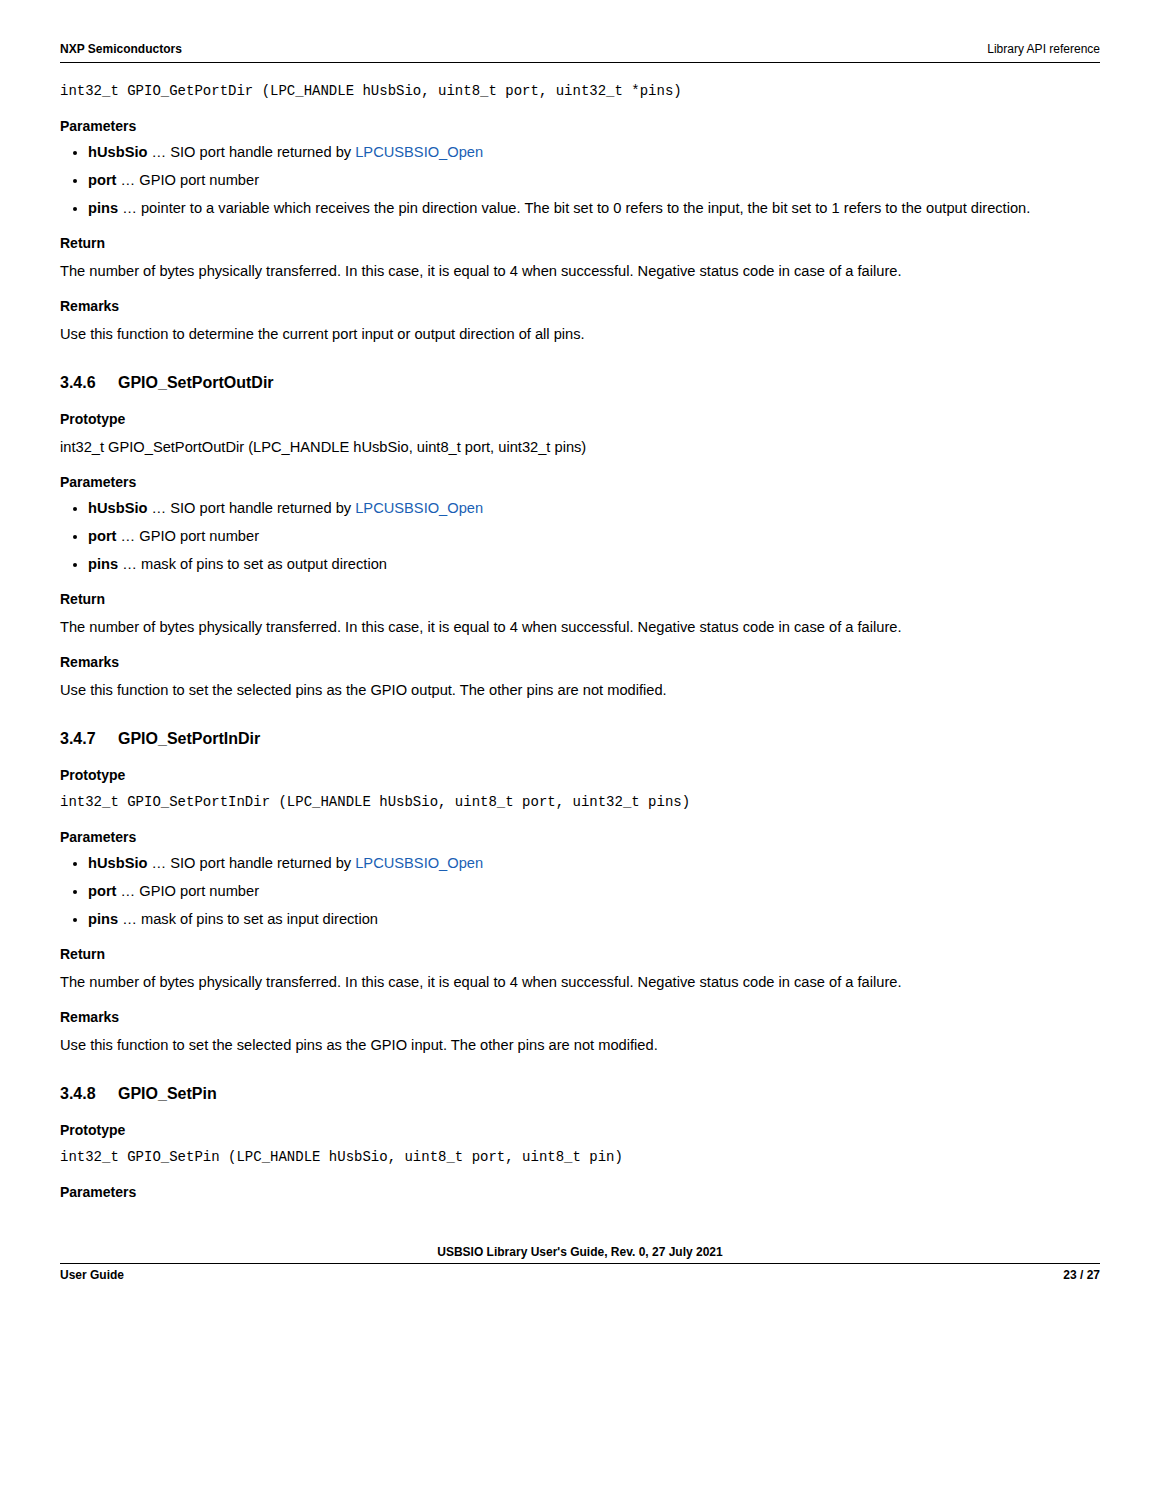NXP Semiconductors
Library API reference
int32_t GPIO_GetPortDir (LPC_HANDLE hUsbSio, uint8_t port, uint32_t *pins)
Parameters
hUsbSio … SIO port handle returned by LPCUSBSIO_Open
port … GPIO port number
pins … pointer to a variable which receives the pin direction value. The bit set to 0 refers to the input, the bit set to 1 refers to the output direction.
Return
The number of bytes physically transferred. In this case, it is equal to 4 when successful. Negative status code in case of a failure.
Remarks
Use this function to determine the current port input or output direction of all pins.
3.4.6 GPIO_SetPortOutDir
Prototype
int32_t GPIO_SetPortOutDir (LPC_HANDLE hUsbSio, uint8_t port, uint32_t pins)
Parameters
hUsbSio … SIO port handle returned by LPCUSBSIO_Open
port … GPIO port number
pins … mask of pins to set as output direction
Return
The number of bytes physically transferred. In this case, it is equal to 4 when successful. Negative status code in case of a failure.
Remarks
Use this function to set the selected pins as the GPIO output. The other pins are not modified.
3.4.7 GPIO_SetPortInDir
Prototype
int32_t GPIO_SetPortInDir (LPC_HANDLE hUsbSio, uint8_t port, uint32_t pins)
Parameters
hUsbSio … SIO port handle returned by LPCUSBSIO_Open
port … GPIO port number
pins … mask of pins to set as input direction
Return
The number of bytes physically transferred. In this case, it is equal to 4 when successful. Negative status code in case of a failure.
Remarks
Use this function to set the selected pins as the GPIO input. The other pins are not modified.
3.4.8 GPIO_SetPin
Prototype
int32_t GPIO_SetPin (LPC_HANDLE hUsbSio, uint8_t port, uint8_t pin)
Parameters
USBSIO Library User's Guide, Rev. 0, 27 July 2021
User Guide
23 / 27